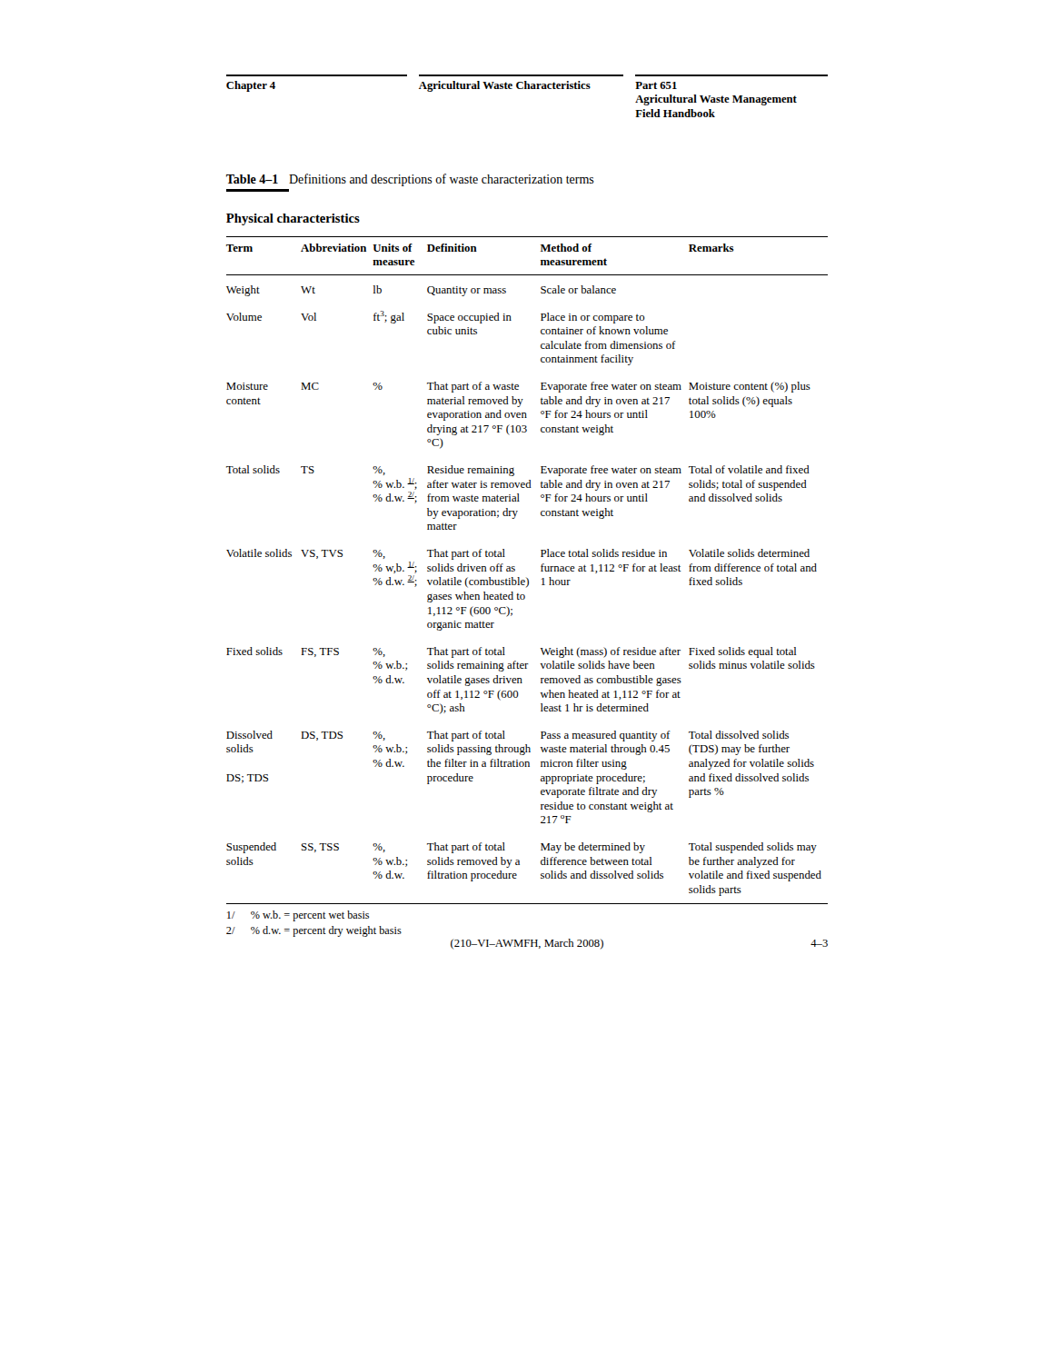| Chapter 4 | | Agricultural Waste Characteristics | | Part 651 Agricultural Waste Management Field Handbook |
Table 4–1 Definitions and descriptions of waste characterization terms
Physical characteristics
| Term | Abbreviation | Units of measure | Definition | Method of measurement | Remarks |
| --- | --- | --- | --- | --- | --- |
| Weight | Wt | lb | Quantity or mass | Scale or balance | |
| Volume | Vol | ft 3 ; gal | Space occupied in cubic units | Place in or compare to container of known volume calculate from dimensions of containment facility | |
| Moisture content | MC | % | That part of a waste material removed by evaporation and oven drying at 217 °F (103 °C) | Evaporate free water on steam table and dry in oven at 217 °F for 24 hours or until constant weight | Moisture content (%) plus total solids (%) equals 100% |
| Total solids | TS | %, % w.b. 1/ ; % d.w. 2/ ; | Residue remaining after water is removed from waste material by evaporation; dry matter | Evaporate free water on steam table and dry in oven at 217 °F for 24 hours or until constant weight | Total of volatile and fixed solids; total of suspended and dissolved solids |
| Volatile solids | VS, TVS | %, % w,b. 1/ ; % d.w. 2/ ; | That part of total solids driven off as volatile (combustible) gases when heated to 1,112 °F (600 °C); organic matter | Place total solids residue in furnace at 1,112 °F for at least 1 hour | Volatile solids determined from difference of total and fixed solids |
| Fixed solids | FS, TFS | %, % w.b.; % d.w. | That part of total solids remaining after volatile gases driven off at 1,112 °F (600 °C); ash | Weight (mass) of residue after volatile solids have been removed as combustible gases when heated at 1,112 °F for at least 1 hr is determined | Fixed solids equal total solids minus volatile solids |
| Dissolved solids DS; TDS | DS, TDS | %, % w.b.; % d.w. | That part of total solids passing through the filter in a filtration procedure | Pass a measured quantity of waste material through 0.45 micron filter using appropriate procedure; evaporate filtrate and dry residue to constant weight at 217 o F | Total dissolved solids (TDS) may be further analyzed for volatile solids and fixed dissolved solids parts % |
| Suspended solids | SS, TSS | %, % w.b.; % d.w. | That part of total solids removed by a filtration procedure | May be determined by difference between total solids and dissolved solids | Total suspended solids may be further analyzed for volatile and fixed suspended solids parts |
1/% w.b. = percent wet basis 2/% d.w. = percent dry weight basis
(210–VI–AWMFH, March 2008)
4–3